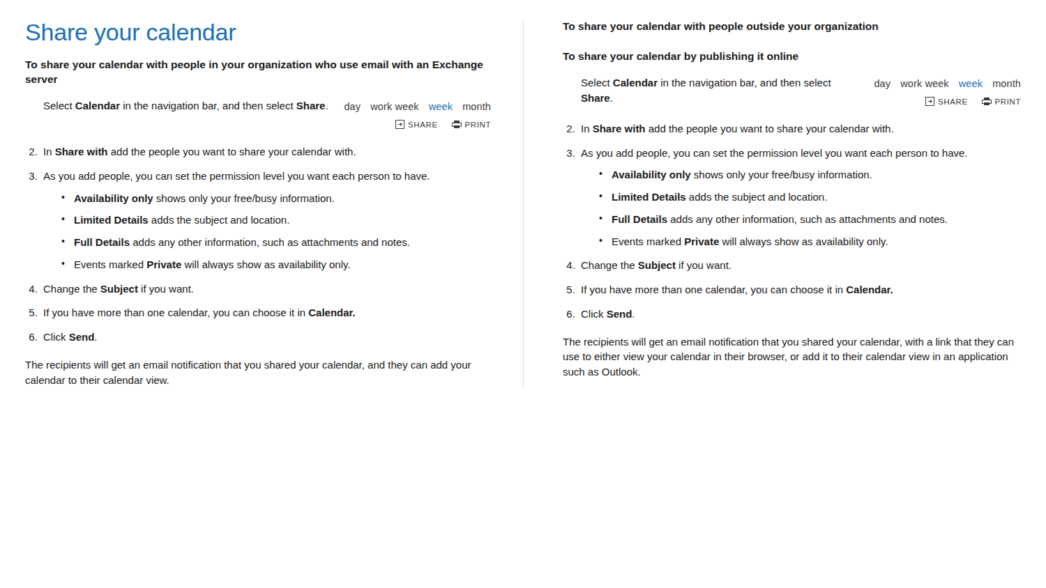Share your calendar
To share your calendar with people in your organization who use email with an Exchange server
day work week week month
SHARE PRINT
Select Calendar in the navigation bar, and then select Share.
In Share with add the people you want to share your calendar with.
As you add people, you can set the permission level you want each person to have.
Availability only shows only your free/busy information.
Limited Details adds the subject and location.
Full Details adds any other information, such as attachments and notes.
Events marked Private will always show as availability only.
Change the Subject if you want.
If you have more than one calendar, you can choose it in Calendar.
Click Send.
The recipients will get an email notification that you shared your calendar, and they can add your calendar to their calendar view.
To share your calendar with people outside your organization
To share your calendar by publishing it online
day work week week month
SHARE PRINT
Select Calendar in the navigation bar, and then select Share.
In Share with add the people you want to share your calendar with.
As you add people, you can set the permission level you want each person to have.
Availability only shows only your free/busy information.
Limited Details adds the subject and location.
Full Details adds any other information, such as attachments and notes.
Events marked Private will always show as availability only.
Change the Subject if you want.
If you have more than one calendar, you can choose it in Calendar.
Click Send.
The recipients will get an email notification that you shared your calendar, with a link that they can use to either view your calendar in their browser, or add it to their calendar view in an application such as Outlook.